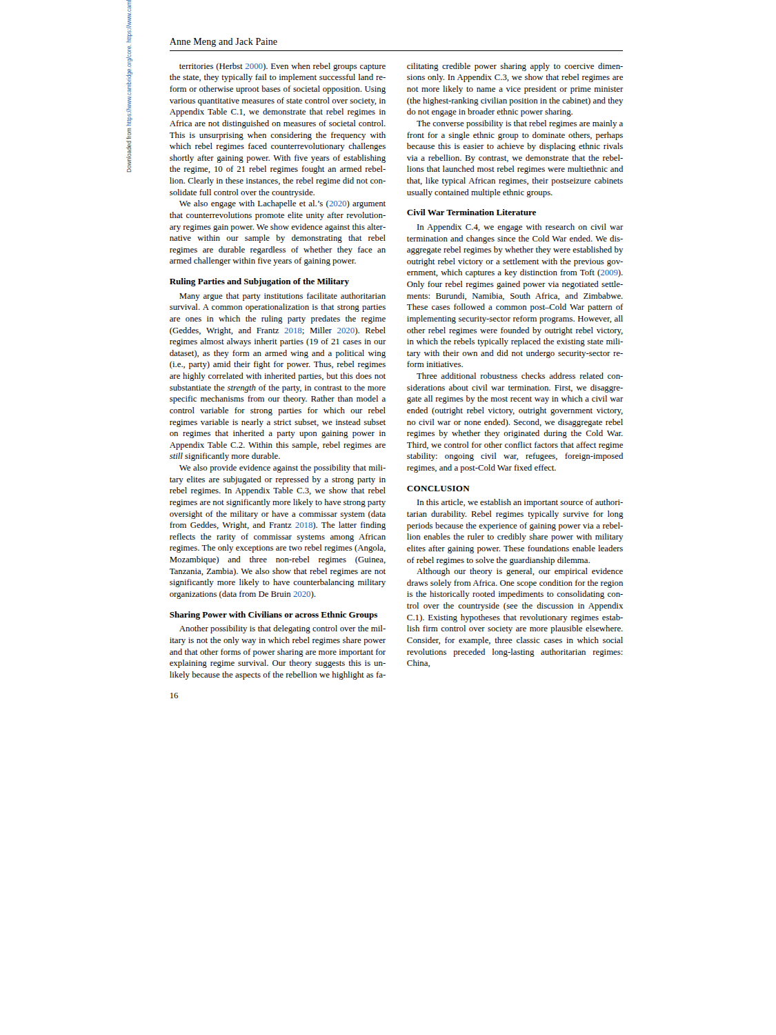Downloaded from https://www.cambridge.org/core. https://www.cambridge.org/core/terms. https://doi.org/10.1017/S0003055422000296
Anne Meng and Jack Paine
territories (Herbst 2000). Even when rebel groups capture the state, they typically fail to implement successful land reform or otherwise uproot bases of societal opposition. Using various quantitative measures of state control over society, in Appendix Table C.1, we demonstrate that rebel regimes in Africa are not distinguished on measures of societal control. This is unsurprising when considering the frequency with which rebel regimes faced counterrevolutionary challenges shortly after gaining power. With five years of establishing the regime, 10 of 21 rebel regimes fought an armed rebellion. Clearly in these instances, the rebel regime did not consolidate full control over the countryside.
We also engage with Lachapelle et al.’s (2020) argument that counterrevolutions promote elite unity after revolutionary regimes gain power. We show evidence against this alternative within our sample by demonstrating that rebel regimes are durable regardless of whether they face an armed challenger within five years of gaining power.
Ruling Parties and Subjugation of the Military
Many argue that party institutions facilitate authoritarian survival. A common operationalization is that strong parties are ones in which the ruling party predates the regime (Geddes, Wright, and Frantz 2018; Miller 2020). Rebel regimes almost always inherit parties (19 of 21 cases in our dataset), as they form an armed wing and a political wing (i.e., party) amid their fight for power. Thus, rebel regimes are highly correlated with inherited parties, but this does not substantiate the strength of the party, in contrast to the more specific mechanisms from our theory. Rather than model a control variable for strong parties for which our rebel regimes variable is nearly a strict subset, we instead subset on regimes that inherited a party upon gaining power in Appendix Table C.2. Within this sample, rebel regimes are still significantly more durable.
We also provide evidence against the possibility that military elites are subjugated or repressed by a strong party in rebel regimes. In Appendix Table C.3, we show that rebel regimes are not significantly more likely to have strong party oversight of the military or have a commissar system (data from Geddes, Wright, and Frantz 2018). The latter finding reflects the rarity of commissar systems among African regimes. The only exceptions are two rebel regimes (Angola, Mozambique) and three non-rebel regimes (Guinea, Tanzania, Zambia). We also show that rebel regimes are not significantly more likely to have counterbalancing military organizations (data from De Bruin 2020).
Sharing Power with Civilians or across Ethnic Groups
Another possibility is that delegating control over the military is not the only way in which rebel regimes share power and that other forms of power sharing are more important for explaining regime survival. Our theory suggests this is unlikely because the aspects of the rebellion we highlight as facilitating credible power sharing apply to coercive dimensions only. In Appendix C.3, we show that rebel regimes are not more likely to name a vice president or prime minister (the highest-ranking civilian position in the cabinet) and they do not engage in broader ethnic power sharing.
The converse possibility is that rebel regimes are mainly a front for a single ethnic group to dominate others, perhaps because this is easier to achieve by displacing ethnic rivals via a rebellion. By contrast, we demonstrate that the rebellions that launched most rebel regimes were multiethnic and that, like typical African regimes, their postseizure cabinets usually contained multiple ethnic groups.
Civil War Termination Literature
In Appendix C.4, we engage with research on civil war termination and changes since the Cold War ended. We disaggregate rebel regimes by whether they were established by outright rebel victory or a settlement with the previous government, which captures a key distinction from Toft (2009). Only four rebel regimes gained power via negotiated settlements: Burundi, Namibia, South Africa, and Zimbabwe. These cases followed a common post–Cold War pattern of implementing security-sector reform programs. However, all other rebel regimes were founded by outright rebel victory, in which the rebels typically replaced the existing state military with their own and did not undergo security-sector reform initiatives.
Three additional robustness checks address related considerations about civil war termination. First, we disaggregate all regimes by the most recent way in which a civil war ended (outright rebel victory, outright government victory, no civil war or none ended). Second, we disaggregate rebel regimes by whether they originated during the Cold War. Third, we control for other conflict factors that affect regime stability: ongoing civil war, refugees, foreign-imposed regimes, and a post-Cold War fixed effect.
Conclusion
In this article, we establish an important source of authoritarian durability. Rebel regimes typically survive for long periods because the experience of gaining power via a rebellion enables the ruler to credibly share power with military elites after gaining power. These foundations enable leaders of rebel regimes to solve the guardianship dilemma.
Although our theory is general, our empirical evidence draws solely from Africa. One scope condition for the region is the historically rooted impediments to consolidating control over the countryside (see the discussion in Appendix C.1). Existing hypotheses that revolutionary regimes establish firm control over society are more plausible elsewhere. Consider, for example, three classic cases in which social revolutions preceded long-lasting authoritarian regimes: China,
16